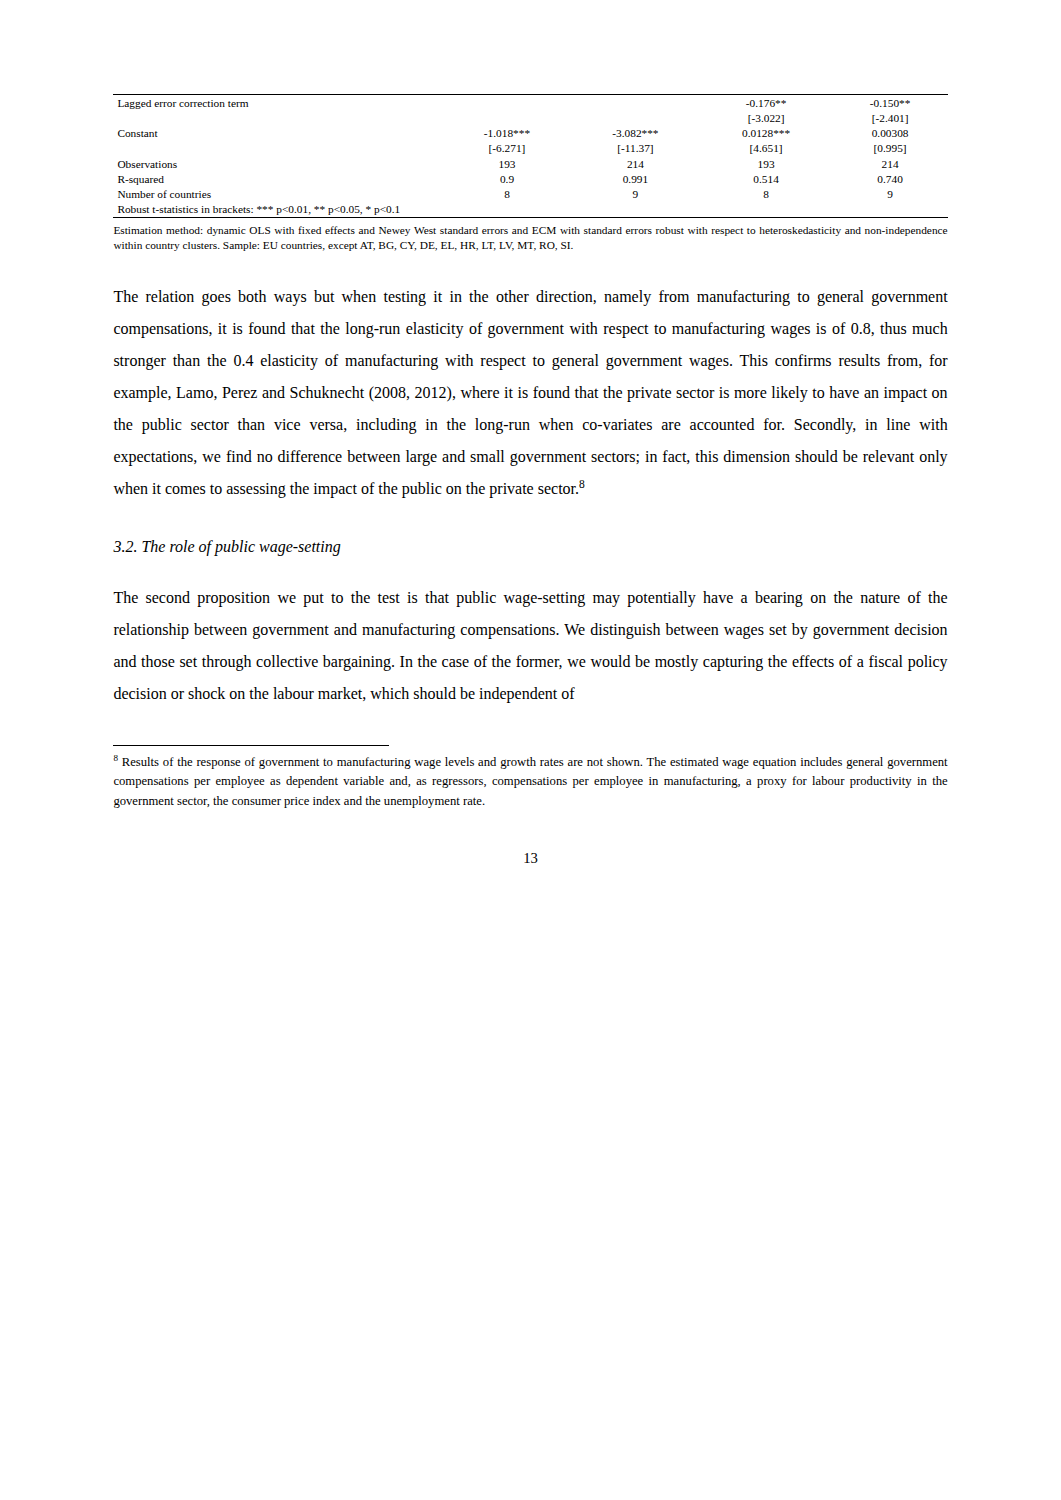| Lagged error correction term | | | -0.176** | -0.150** |
| | | | [-3.022] | [-2.401] |
| Constant | -1.018*** | -3.082*** | 0.0128*** | 0.00308 |
| | [-6.271] | [-11.37] | [4.651] | [0.995] |
| Observations | 193 | 214 | 193 | 214 |
| R-squared | 0.9 | 0.991 | 0.514 | 0.740 |
| Number of countries | 8 | 9 | 8 | 9 |
| Robust t-statistics in brackets: *** p<0.01, ** p<0.05, * p<0.1 |
Estimation method: dynamic OLS with fixed effects and Newey West standard errors and ECM with standard errors robust with respect to heteroskedasticity and non-independence within country clusters. Sample: EU countries, except AT, BG, CY, DE, EL, HR, LT, LV, MT, RO, SI.
The relation goes both ways but when testing it in the other direction, namely from manufacturing to general government compensations, it is found that the long-run elasticity of government with respect to manufacturing wages is of 0.8, thus much stronger than the 0.4 elasticity of manufacturing with respect to general government wages. This confirms results from, for example, Lamo, Perez and Schuknecht (2008, 2012), where it is found that the private sector is more likely to have an impact on the public sector than vice versa, including in the long-run when co-variates are accounted for. Secondly, in line with expectations, we find no difference between large and small government sectors; in fact, this dimension should be relevant only when it comes to assessing the impact of the public on the private sector.8
3.2. The role of public wage-setting
The second proposition we put to the test is that public wage-setting may potentially have a bearing on the nature of the relationship between government and manufacturing compensations. We distinguish between wages set by government decision and those set through collective bargaining. In the case of the former, we would be mostly capturing the effects of a fiscal policy decision or shock on the labour market, which should be independent of
8 Results of the response of government to manufacturing wage levels and growth rates are not shown. The estimated wage equation includes general government compensations per employee as dependent variable and, as regressors, compensations per employee in manufacturing, a proxy for labour productivity in the government sector, the consumer price index and the unemployment rate.
13